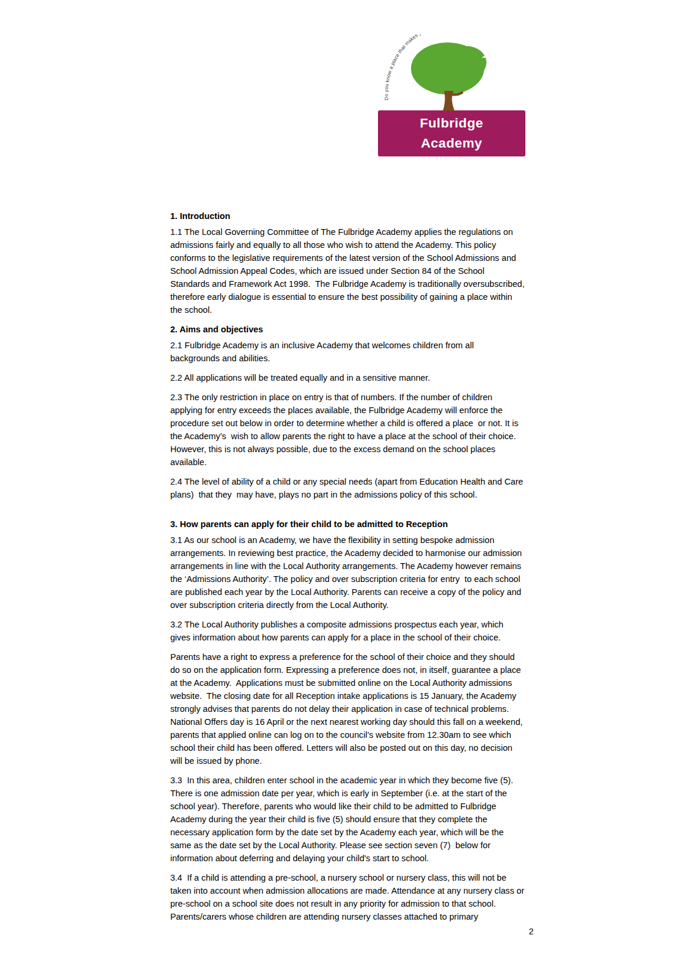Do you know a place that makes you long for childhood? Fulbridge Academy
1. Introduction
1.1 The Local Governing Committee of The Fulbridge Academy applies the regulations on admissions fairly and equally to all those who wish to attend the Academy. This policy conforms to the legislative requirements of the latest version of the School Admissions and School Admission Appeal Codes, which are issued under Section 84 of the School Standards and Framework Act 1998. The Fulbridge Academy is traditionally oversubscribed, therefore early dialogue is essential to ensure the best possibility of gaining a place within the school.
2. Aims and objectives
2.1 Fulbridge Academy is an inclusive Academy that welcomes children from all backgrounds and abilities.
2.2 All applications will be treated equally and in a sensitive manner.
2.3 The only restriction in place on entry is that of numbers. If the number of children applying for entry exceeds the places available, the Fulbridge Academy will enforce the procedure set out below in order to determine whether a child is offered a place or not. It is the Academy’s wish to allow parents the right to have a place at the school of their choice. However, this is not always possible, due to the excess demand on the school places available.
2.4 The level of ability of a child or any special needs (apart from Education Health and Care plans) that they may have, plays no part in the admissions policy of this school.
3. How parents can apply for their child to be admitted to Reception
3.1 As our school is an Academy, we have the flexibility in setting bespoke admission arrangements. In reviewing best practice, the Academy decided to harmonise our admission arrangements in line with the Local Authority arrangements. The Academy however remains the ‘Admissions Authority’. The policy and over subscription criteria for entry to each school are published each year by the Local Authority. Parents can receive a copy of the policy and over subscription criteria directly from the Local Authority.
3.2 The Local Authority publishes a composite admissions prospectus each year, which gives information about how parents can apply for a place in the school of their choice.
Parents have a right to express a preference for the school of their choice and they should do so on the application form. Expressing a preference does not, in itself, guarantee a place at the Academy. Applications must be submitted online on the Local Authority admissions website. The closing date for all Reception intake applications is 15 January, the Academy strongly advises that parents do not delay their application in case of technical problems. National Offers day is 16 April or the next nearest working day should this fall on a weekend, parents that applied online can log on to the council’s website from 12.30am to see which school their child has been offered. Letters will also be posted out on this day, no decision will be issued by phone.
3.3 In this area, children enter school in the academic year in which they become five (5). There is one admission date per year, which is early in September (i.e. at the start of the school year). Therefore, parents who would like their child to be admitted to Fulbridge Academy during the year their child is five (5) should ensure that they complete the necessary application form by the date set by the Academy each year, which will be the same as the date set by the Local Authority. Please see section seven (7) below for information about deferring and delaying your child's start to school.
3.4 If a child is attending a pre-school, a nursery school or nursery class, this will not be taken into account when admission allocations are made. Attendance at any nursery class or pre-school on a school site does not result in any priority for admission to that school. Parents/carers whose children are attending nursery classes attached to primary
2